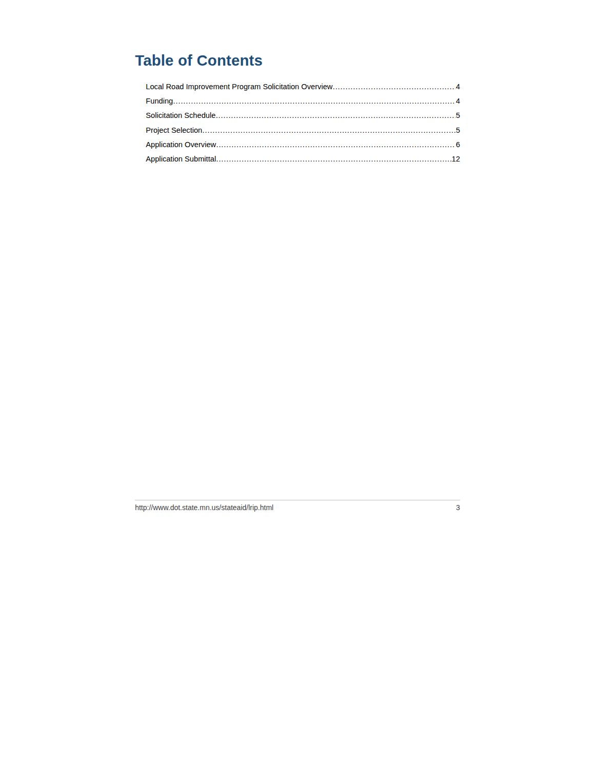Table of Contents
Local Road Improvement Program Solicitation Overview .................................................................................................. 4
Funding ............................................................................................................................................. 4
Solicitation Schedule ....................................................................................................................... 5
Project Selection ............................................................................................................................ 5
Application Overview ....................................................................................................................... 6
Application Submittal ....................................................................................................................... 12
http://www.dot.state.mn.us/stateaid/lrip.html 3